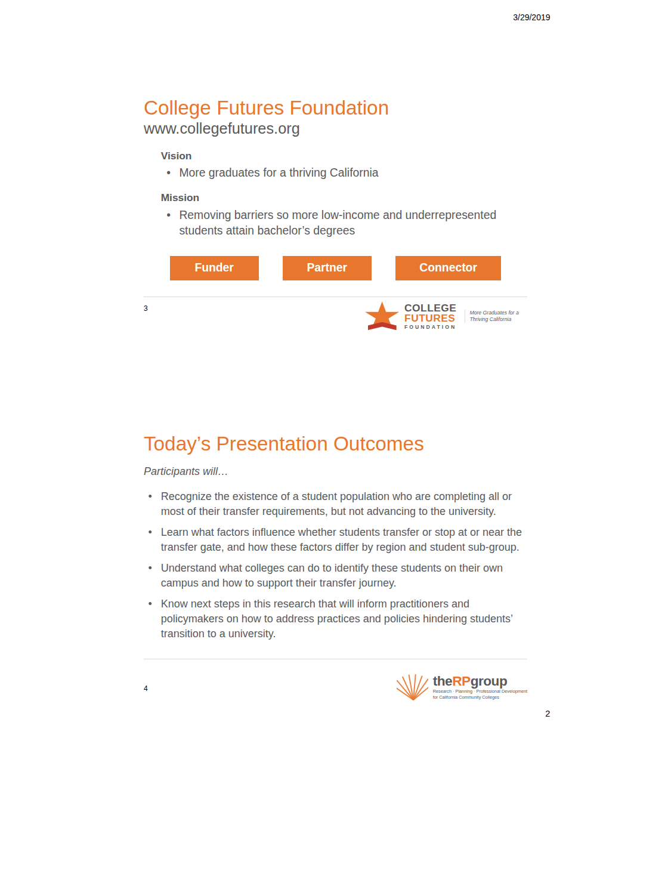3/29/2019
College Futures Foundation
www.collegefutures.org
Vision
More graduates for a thriving California
Mission
Removing barriers so more low-income and underrepresented students attain bachelor’s degrees
Funder
Partner
Connector
3
COLLEGE
FUTURES
FOUNDATION
More Graduates for a
Thriving California
Today’s Presentation Outcomes
Participants will…
Recognize the existence of a student population who are completing all or most of their transfer requirements, but not advancing to the university.
Learn what factors influence whether students transfer or stop at or near the transfer gate, and how these factors differ by region and student sub-group.
Understand what colleges can do to identify these students on their own campus and how to support their transfer journey.
Know next steps in this research that will inform practitioners and policymakers on how to address practices and policies hindering students’ transition to a university.
4
theRPgroup
Research · Planning · Professional Development
for California Community Colleges
2